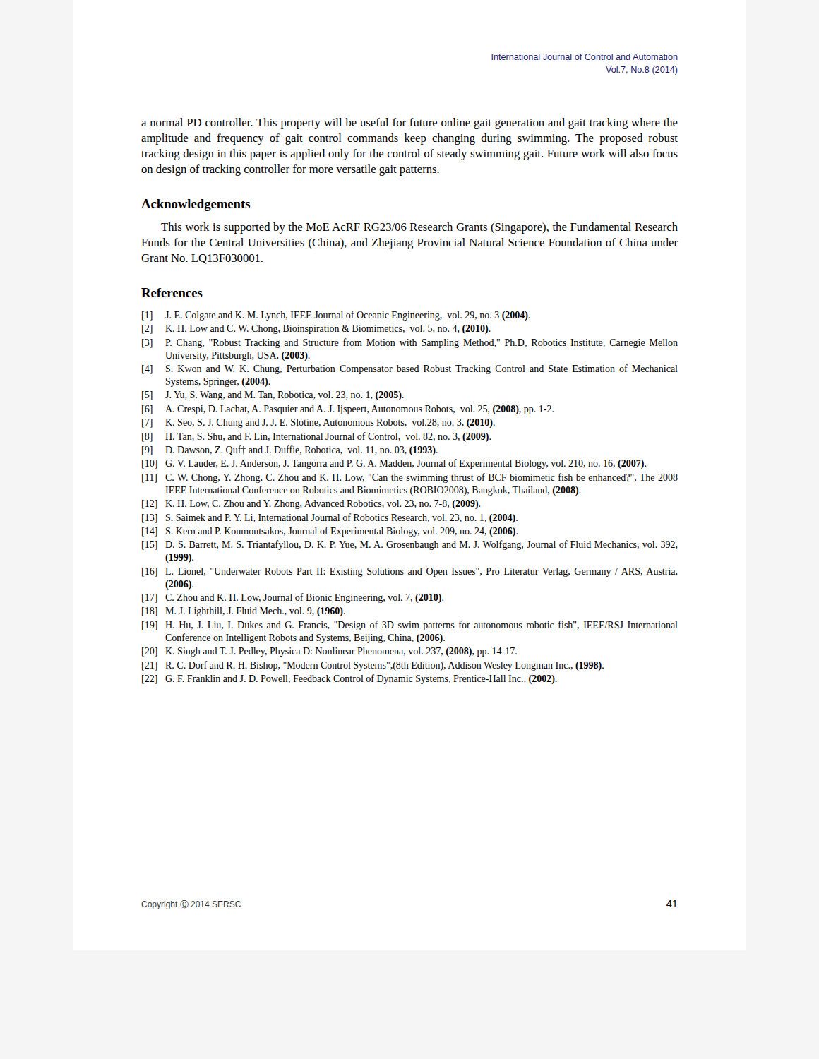International Journal of Control and Automation Vol.7, No.8 (2014)
a normal PD controller. This property will be useful for future online gait generation and gait tracking where the amplitude and frequency of gait control commands keep changing during swimming. The proposed robust tracking design in this paper is applied only for the control of steady swimming gait. Future work will also focus on design of tracking controller for more versatile gait patterns.
Acknowledgements
This work is supported by the MoE AcRF RG23/06 Research Grants (Singapore), the Fundamental Research Funds for the Central Universities (China), and Zhejiang Provincial Natural Science Foundation of China under Grant No. LQ13F030001.
References
[1] J. E. Colgate and K. M. Lynch, IEEE Journal of Oceanic Engineering, vol. 29, no. 3 (2004).
[2] K. H. Low and C. W. Chong, Bioinspiration & Biomimetics, vol. 5, no. 4, (2010).
[3] P. Chang, "Robust Tracking and Structure from Motion with Sampling Method," Ph.D, Robotics Institute, Carnegie Mellon University, Pittsburgh, USA, (2003).
[4] S. Kwon and W. K. Chung, Perturbation Compensator based Robust Tracking Control and State Estimation of Mechanical Systems, Springer, (2004).
[5] J. Yu, S. Wang, and M. Tan, Robotica, vol. 23, no. 1, (2005).
[6] A. Crespi, D. Lachat, A. Pasquier and A. J. Ijspeert, Autonomous Robots, vol. 25, (2008), pp. 1-2.
[7] K. Seo, S. J. Chung and J. J. E. Slotine, Autonomous Robots, vol.28, no. 3, (2010).
[8] H. Tan, S. Shu, and F. Lin, International Journal of Control, vol. 82, no. 3, (2009).
[9] D. Dawson, Z. Quf† and J. Duffie, Robotica, vol. 11, no. 03, (1993).
[10] G. V. Lauder, E. J. Anderson, J. Tangorra and P. G. A. Madden, Journal of Experimental Biology, vol. 210, no. 16, (2007).
[11] C. W. Chong, Y. Zhong, C. Zhou and K. H. Low, "Can the swimming thrust of BCF biomimetic fish be enhanced?", The 2008 IEEE International Conference on Robotics and Biomimetics (ROBIO2008), Bangkok, Thailand, (2008).
[12] K. H. Low, C. Zhou and Y. Zhong, Advanced Robotics, vol. 23, no. 7-8, (2009).
[13] S. Saimek and P. Y. Li, International Journal of Robotics Research, vol. 23, no. 1, (2004).
[14] S. Kern and P. Koumoutsakos, Journal of Experimental Biology, vol. 209, no. 24, (2006).
[15] D. S. Barrett, M. S. Triantafyllou, D. K. P. Yue, M. A. Grosenbaugh and M. J. Wolfgang, Journal of Fluid Mechanics, vol. 392, (1999).
[16] L. Lionel, "Underwater Robots Part II: Existing Solutions and Open Issues", Pro Literatur Verlag, Germany / ARS, Austria, (2006).
[17] C. Zhou and K. H. Low, Journal of Bionic Engineering, vol. 7, (2010).
[18] M. J. Lighthill, J. Fluid Mech., vol. 9, (1960).
[19] H. Hu, J. Liu, I. Dukes and G. Francis, "Design of 3D swim patterns for autonomous robotic fish", IEEE/RSJ International Conference on Intelligent Robots and Systems, Beijing, China, (2006).
[20] K. Singh and T. J. Pedley, Physica D: Nonlinear Phenomena, vol. 237, (2008), pp. 14-17.
[21] R. C. Dorf and R. H. Bishop, "Modern Control Systems",(8th Edition), Addison Wesley Longman Inc., (1998).
[22] G. F. Franklin and J. D. Powell, Feedback Control of Dynamic Systems, Prentice-Hall Inc., (2002).
Copyright Ⓒ 2014 SERSC 41